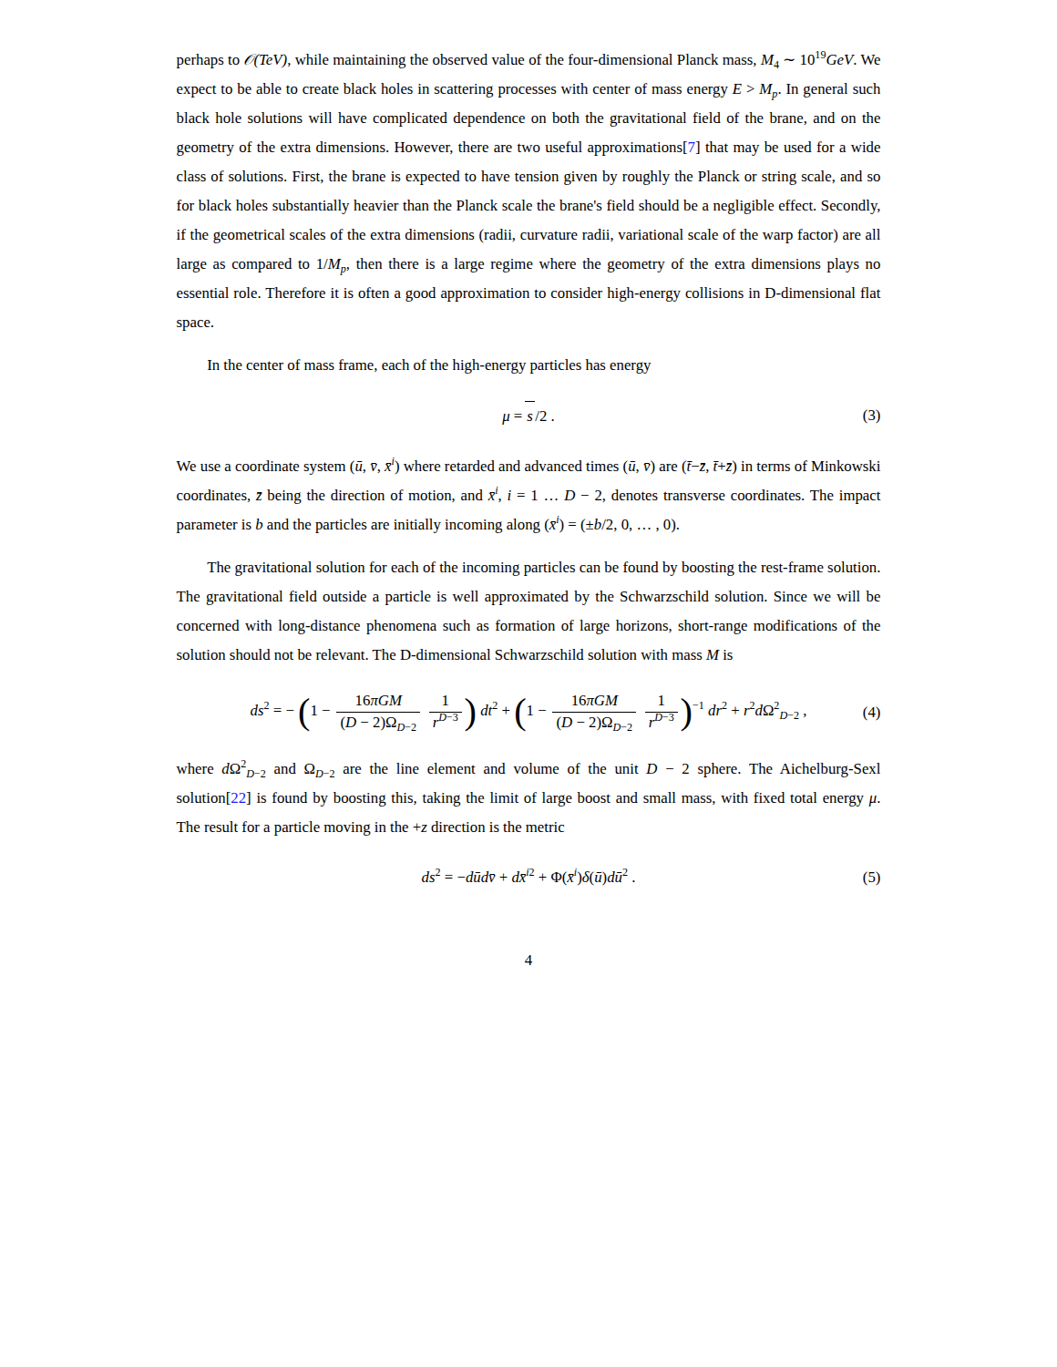perhaps to 𝒪(TeV), while maintaining the observed value of the four-dimensional Planck mass, M4 ∼ 1019GeV. We expect to be able to create black holes in scattering processes with center of mass energy E > Mp. In general such black hole solutions will have complicated dependence on both the gravitational field of the brane, and on the geometry of the extra dimensions. However, there are two useful approximations[7] that may be used for a wide class of solutions. First, the brane is expected to have tension given by roughly the Planck or string scale, and so for black holes substantially heavier than the Planck scale the brane's field should be a negligible effect. Secondly, if the geometrical scales of the extra dimensions (radii, curvature radii, variational scale of the warp factor) are all large as compared to 1/Mp, then there is a large regime where the geometry of the extra dimensions plays no essential role. Therefore it is often a good approximation to consider high-energy collisions in D-dimensional flat space.
In the center of mass frame, each of the high-energy particles has energy
μ = s/2 . (3)
We use a coordinate system (ū, v̄, x̄i) where retarded and advanced times (ū, v̄) are (t̄−z̄, t̄+z̄) in terms of Minkowski coordinates, z̄ being the direction of motion, and x̄i, i = 1 … D − 2, denotes transverse coordinates. The impact parameter is b and the particles are initially incoming along (x̄i) = (±b/2, 0, … , 0).
The gravitational solution for each of the incoming particles can be found by boosting the rest-frame solution. The gravitational field outside a particle is well approximated by the Schwarzschild solution. Since we will be concerned with long-distance phenomena such as formation of large horizons, short-range modifications of the solution should not be relevant. The D-dimensional Schwarzschild solution with mass M is
ds2 = − (1 − 16πGM(D − 2)ΩD−2 1 rD−3) dt2 + (1 − 16πGM(D − 2)ΩD−2 1 rD−3)−1 dr2 + r2d Ω2D−2 , (4)
where d Ω2D−2 and ΩD−2 are the line element and volume of the unit D − 2 sphere. The Aichelburg-Sexl solution[22] is found by boosting this, taking the limit of large boost and small mass, with fixed total energy μ. The result for a particle moving in the +z direction is the metric
ds2 = −dūdv̄ + dx̄i2 + Φ(x̄i)δ(ū)dū2 . (5)
4